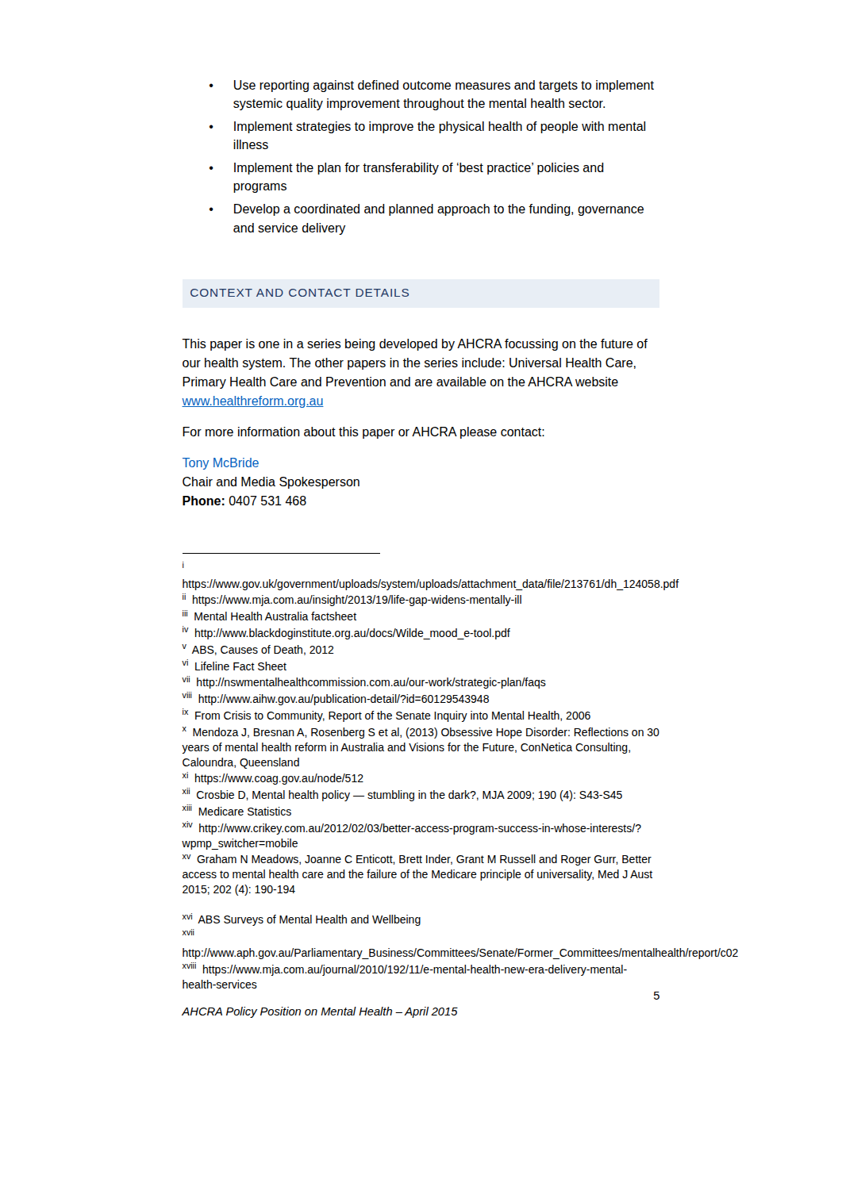Use reporting against defined outcome measures and targets to implement systemic quality improvement throughout the mental health sector.
Implement strategies to improve the physical health of people with mental illness
Implement the plan for transferability of ‘best practice’ policies and programs
Develop a coordinated and planned approach to the funding, governance and service delivery
Context and Contact Details
This paper is one in a series being developed by AHCRA focussing on the future of our health system. The other papers in the series include: Universal Health Care, Primary Health Care and Prevention and are available on the AHCRA website www.healthreform.org.au
For more information about this paper or AHCRA please contact:
Tony McBride
Chair and Media Spokesperson
Phone: 0407 531 468
i https://www.gov.uk/government/uploads/system/uploads/attachment_data/file/213761/dh_124058.pdf
ii https://www.mja.com.au/insight/2013/19/life-gap-widens-mentally-ill
iii Mental Health Australia factsheet
iv http://www.blackdoginstitute.org.au/docs/Wilde_mood_e-tool.pdf
v ABS, Causes of Death, 2012
vi Lifeline Fact Sheet
vii http://nswmentalhealthcommission.com.au/our-work/strategic-plan/faqs
viii http://www.aihw.gov.au/publication-detail/?id=60129543948
ix From Crisis to Community, Report of the Senate Inquiry into Mental Health, 2006
x Mendoza J, Bresnan A, Rosenberg S et al, (2013) Obsessive Hope Disorder: Reflections on 30 years of mental health reform in Australia and Visions for the Future, ConNetica Consulting, Caloundra, Queensland
xi https://www.coag.gov.au/node/512
xii Crosbie D, Mental health policy — stumbling in the dark?, MJA 2009; 190 (4): S43-S45
xiii Medicare Statistics
xiv http://www.crikey.com.au/2012/02/03/better-access-program-success-in-whose-interests/?wpmp_switcher=mobile
xv Graham N Meadows, Joanne C Enticott, Brett Inder, Grant M Russell and Roger Gurr, Better access to mental health care and the failure of the Medicare principle of universality, Med J Aust 2015; 202 (4): 190-194
xvi ABS Surveys of Mental Health and Wellbeing
xvii
http://www.aph.gov.au/Parliamentary_Business/Committees/Senate/Former_Committees/mentalhealth/report/c02
xviii https://www.mja.com.au/journal/2010/192/11/e-mental-health-new-era-delivery-mental-health-services
5
AHCRA Policy Position on Mental Health – April 2015